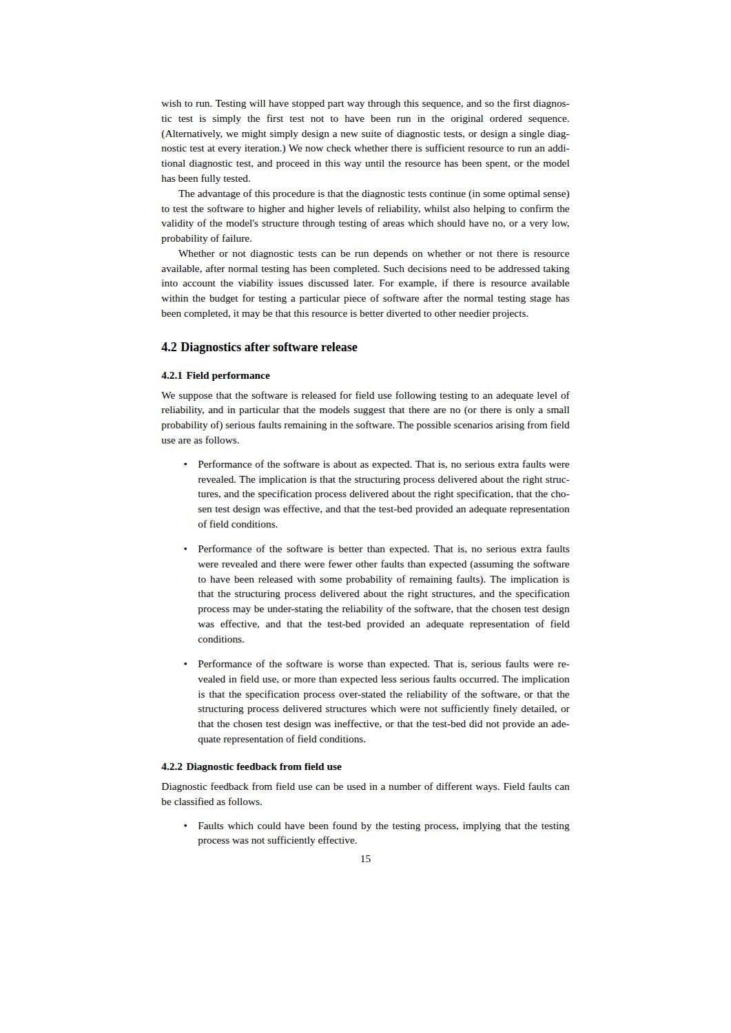wish to run. Testing will have stopped part way through this sequence, and so the first diagnostic test is simply the first test not to have been run in the original ordered sequence. (Alternatively, we might simply design a new suite of diagnostic tests, or design a single diagnostic test at every iteration.) We now check whether there is sufficient resource to run an additional diagnostic test, and proceed in this way until the resource has been spent, or the model has been fully tested.
The advantage of this procedure is that the diagnostic tests continue (in some optimal sense) to test the software to higher and higher levels of reliability, whilst also helping to confirm the validity of the model's structure through testing of areas which should have no, or a very low, probability of failure.
Whether or not diagnostic tests can be run depends on whether or not there is resource available, after normal testing has been completed. Such decisions need to be addressed taking into account the viability issues discussed later. For example, if there is resource available within the budget for testing a particular piece of software after the normal testing stage has been completed, it may be that this resource is better diverted to other needier projects.
4.2 Diagnostics after software release
4.2.1 Field performance
We suppose that the software is released for field use following testing to an adequate level of reliability, and in particular that the models suggest that there are no (or there is only a small probability of) serious faults remaining in the software. The possible scenarios arising from field use are as follows.
Performance of the software is about as expected. That is, no serious extra faults were revealed. The implication is that the structuring process delivered about the right structures, and the specification process delivered about the right specification, that the chosen test design was effective, and that the test-bed provided an adequate representation of field conditions.
Performance of the software is better than expected. That is, no serious extra faults were revealed and there were fewer other faults than expected (assuming the software to have been released with some probability of remaining faults). The implication is that the structuring process delivered about the right structures, and the specification process may be under-stating the reliability of the software, that the chosen test design was effective, and that the test-bed provided an adequate representation of field conditions.
Performance of the software is worse than expected. That is, serious faults were revealed in field use, or more than expected less serious faults occurred. The implication is that the specification process over-stated the reliability of the software, or that the structuring process delivered structures which were not sufficiently finely detailed, or that the chosen test design was ineffective, or that the test-bed did not provide an adequate representation of field conditions.
4.2.2 Diagnostic feedback from field use
Diagnostic feedback from field use can be used in a number of different ways. Field faults can be classified as follows.
Faults which could have been found by the testing process, implying that the testing process was not sufficiently effective.
15